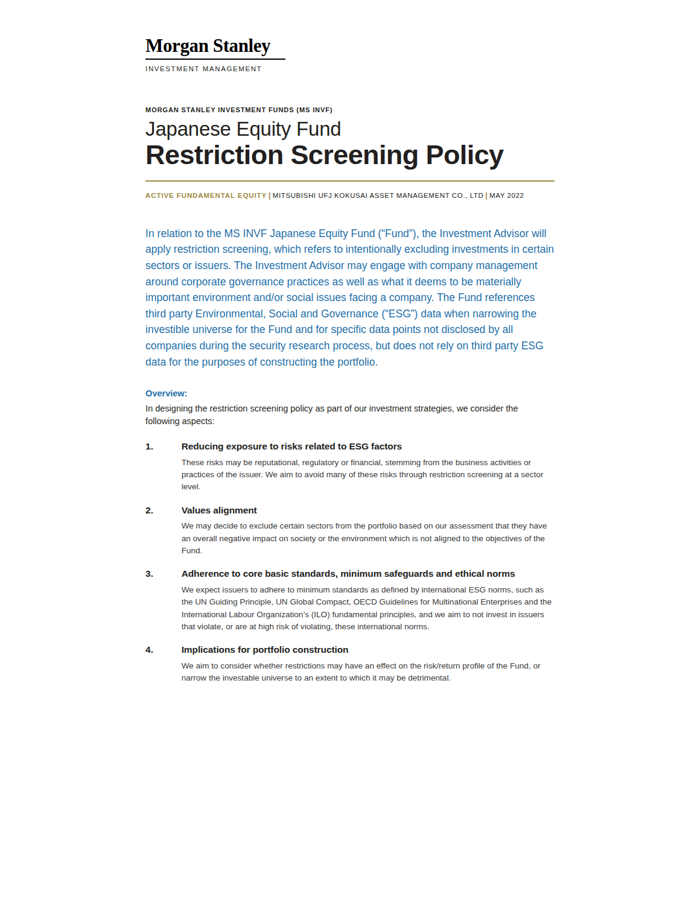Morgan Stanley
Investment Management
Morgan Stanley Investment Funds (MS INVF)
Japanese Equity Fund
Restriction Screening Policy
Active Fundamental Equity|MITSUBISHI UFJ KOKUSAI ASSET MANAGEMENT CO., LTD|MAY 2022
In relation to the MS INVF Japanese Equity Fund (“Fund”), the Investment Advisor will apply restriction screening, which refers to intentionally excluding investments in certain sectors or issuers. The Investment Advisor may engage with company management around corporate governance practices as well as what it deems to be materially important environment and/or social issues facing a company. The Fund references third party Environmental, Social and Governance (“ESG”) data when narrowing the investible universe for the Fund and for specific data points not disclosed by all companies during the security research process, but does not rely on third party ESG data for the purposes of constructing the portfolio.
Overview:
In designing the restriction screening policy as part of our investment strategies, we consider the following aspects:
Reducing exposure to risks related to ESG factors
These risks may be reputational, regulatory or financial, stemming from the business activities or practices of the issuer. We aim to avoid many of these risks through restriction screening at a sector level.
Values alignment
We may decide to exclude certain sectors from the portfolio based on our assessment that they have an overall negative impact on society or the environment which is not aligned to the objectives of the Fund.
Adherence to core basic standards, minimum safeguards and ethical norms
We expect issuers to adhere to minimum standards as defined by international ESG norms, such as the UN Guiding Principle, UN Global Compact, OECD Guidelines for Multinational Enterprises and the International Labour Organization’s (ILO) fundamental principles, and we aim to not invest in issuers that violate, or are at high risk of violating, these international norms.
Implications for portfolio construction
We aim to consider whether restrictions may have an effect on the risk/return profile of the Fund, or narrow the investable universe to an extent to which it may be detrimental.